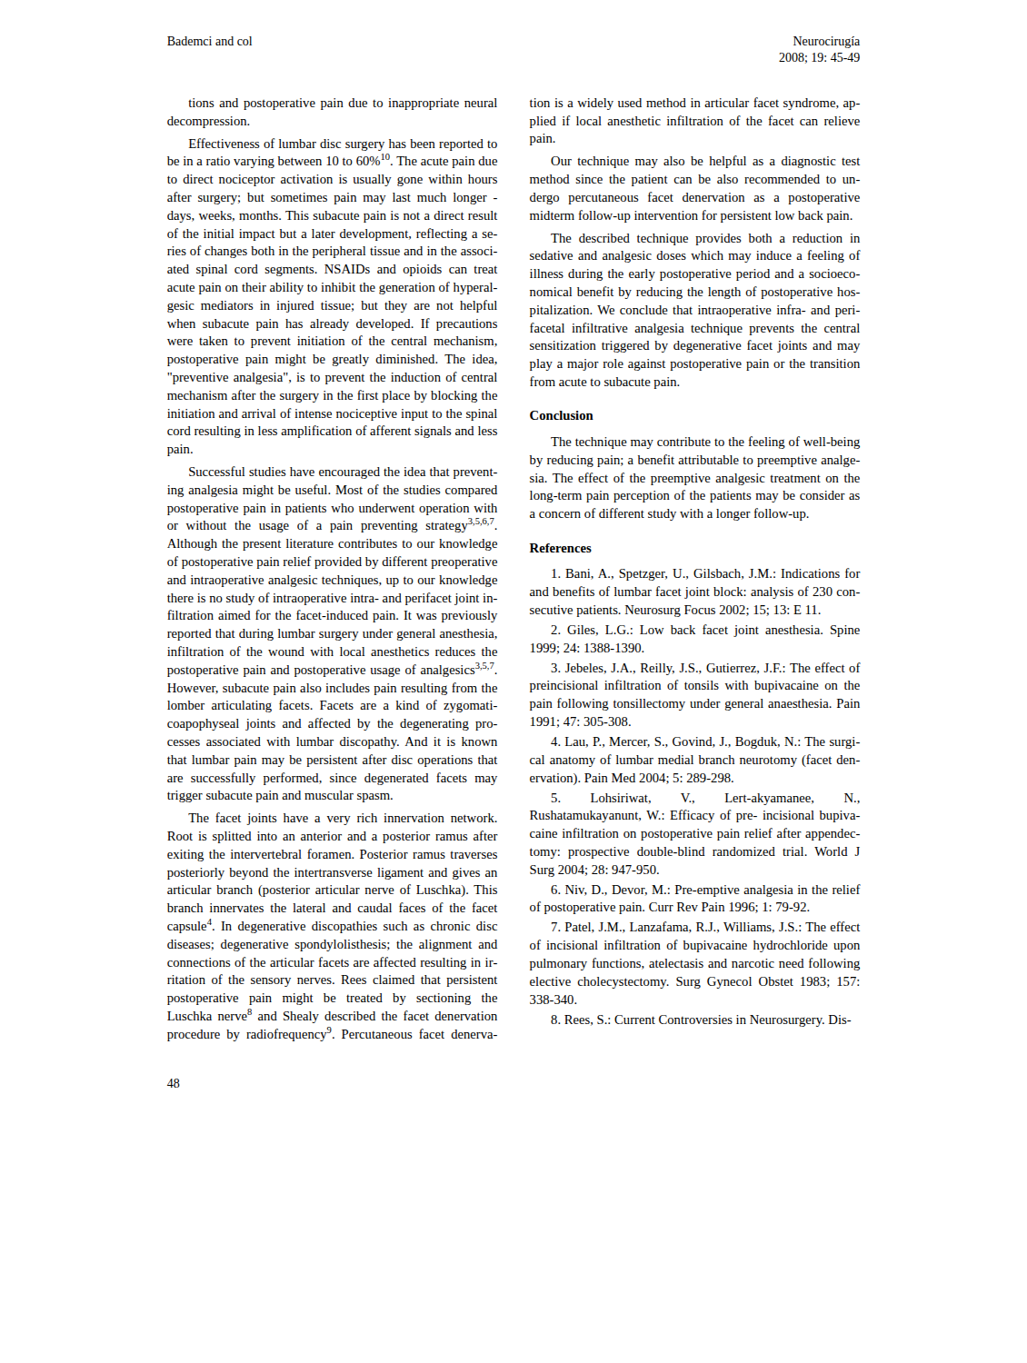Bademci and col
Neurocirugía
2008; 19: 45-49
tions and postoperative pain due to inappropriate neural decompression.
Effectiveness of lumbar disc surgery has been reported to be in a ratio varying between 10 to 60%10. The acute pain due to direct nociceptor activation is usually gone within hours after surgery; but sometimes pain may last much longer -days, weeks, months. This subacute pain is not a direct result of the initial impact but a later development, reflecting a series of changes both in the peripheral tissue and in the associated spinal cord segments. NSAIDs and opioids can treat acute pain on their ability to inhibit the generation of hyperalgesic mediators in injured tissue; but they are not helpful when subacute pain has already developed. If precautions were taken to prevent initiation of the central mechanism, postoperative pain might be greatly diminished. The idea, "preventive analgesia", is to prevent the induction of central mechanism after the surgery in the first place by blocking the initiation and arrival of intense nociceptive input to the spinal cord resulting in less amplification of afferent signals and less pain.
Successful studies have encouraged the idea that preventing analgesia might be useful. Most of the studies compared postoperative pain in patients who underwent operation with or without the usage of a pain preventing strategy3,5,6,7. Although the present literature contributes to our knowledge of postoperative pain relief provided by different preoperative and intraoperative analgesic techniques, up to our knowledge there is no study of intraoperative intra- and perifacet joint infiltration aimed for the facet-induced pain. It was previously reported that during lumbar surgery under general anesthesia, infiltration of the wound with local anesthetics reduces the postoperative pain and postoperative usage of analgesics3,5,7. However, subacute pain also includes pain resulting from the lomber articulating facets. Facets are a kind of zygomaticoapophyseal joints and affected by the degenerating processes associated with lumbar discopathy. And it is known that lumbar pain may be persistent after disc operations that are successfully performed, since degenerated facets may trigger subacute pain and muscular spasm.
The facet joints have a very rich innervation network. Root is splitted into an anterior and a posterior ramus after exiting the intervertebral foramen. Posterior ramus traverses posteriorly beyond the intertransverse ligament and gives an articular branch (posterior articular nerve of Luschka). This branch innervates the lateral and caudal faces of the facet capsule4. In degenerative discopathies such as chronic disc diseases; degenerative spondylolisthesis; the alignment and connections of the articular facets are affected resulting in irritation of the sensory nerves. Rees claimed that persistent postoperative pain might be treated by sectioning the Luschka nerve8 and Shealy described the facet denervation procedure by radiofrequency9. Percutaneous facet denervation is a widely used method in articular facet syndrome, applied if local anesthetic infiltration of the facet can relieve pain.
Our technique may also be helpful as a diagnostic test method since the patient can be also recommended to undergo percutaneous facet denervation as a postoperative midterm follow-up intervention for persistent low back pain.
The described technique provides both a reduction in sedative and analgesic doses which may induce a feeling of illness during the early postoperative period and a socioeconomical benefit by reducing the length of postoperative hospitalization. We conclude that intraoperative infra- and perifacetal infiltrative analgesia technique prevents the central sensitization triggered by degenerative facet joints and may play a major role against postoperative pain or the transition from acute to subacute pain.
Conclusion
The technique may contribute to the feeling of well-being by reducing pain; a benefit attributable to preemptive analgesia. The effect of the preemptive analgesic treatment on the long-term pain perception of the patients may be consider as a concern of different study with a longer follow-up.
References
1. Bani, A., Spetzger, U., Gilsbach, J.M.: Indications for and benefits of lumbar facet joint block: analysis of 230 consecutive patients. Neurosurg Focus 2002; 15; 13: E 11.
2. Giles, L.G.: Low back facet joint anesthesia. Spine 1999; 24: 1388-1390.
3. Jebeles, J.A., Reilly, J.S., Gutierrez, J.F.: The effect of preincisional infiltration of tonsils with bupivacaine on the pain following tonsillectomy under general anaesthesia. Pain 1991; 47: 305-308.
4. Lau, P., Mercer, S., Govind, J., Bogduk, N.: The surgical anatomy of lumbar medial branch neurotomy (facet denervation). Pain Med 2004; 5: 289-298.
5. Lohsiriwat, V., Lert-akyamanee, N., Rushatamukayanunt, W.: Efficacy of pre- incisional bupivacaine infiltration on postoperative pain relief after appendectomy: prospective double-blind randomized trial. World J Surg 2004; 28: 947-950.
6. Niv, D., Devor, M.: Pre-emptive analgesia in the relief of postoperative pain. Curr Rev Pain 1996; 1: 79-92.
7. Patel, J.M., Lanzafama, R.J., Williams, J.S.: The effect of incisional infiltration of bupivacaine hydrochloride upon pulmonary functions, atelectasis and narcotic need following elective cholecystectomy. Surg Gynecol Obstet 1983; 157: 338-340.
8. Rees, S.: Current Controversies in Neurosurgery. Dis-
48